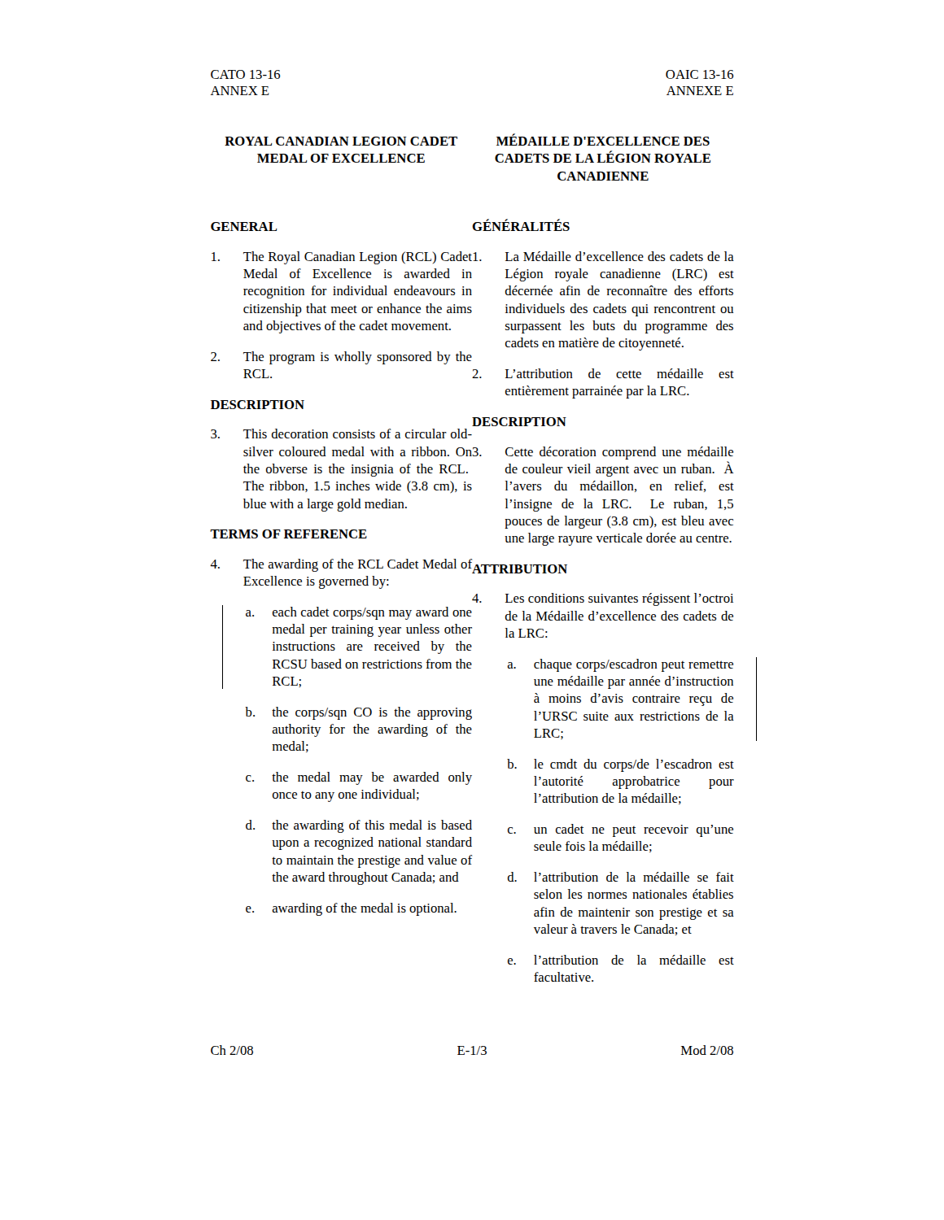| CATO 13-16 ANNEX E | OAIC 13-16 ANNEXE E |
| Royal Canadian Legion Cadet Medal of Excellence | Médaille d'excellence des cadets de la Légion royale canadienne |
| General 1. The Royal Canadian Legion (RCL) Cadet Medal of Excellence is awarded in recognition for individual endeavours in citizenship that meet or enhance the aims and objectives of the cadet movement. 2. The program is wholly sponsored by the RCL. Description 3. This decoration consists of a circular old-silver coloured medal with a ribbon. On the obverse is the insignia of the RCL. The ribbon, 1.5 inches wide (3.8 cm), is blue with a large gold median. Terms of Reference 4. The awarding of the RCL Cadet Medal of Excellence is governed by: a. each cadet corps/sqn may award one medal per training year unless other instructions are received by the RCSU based on restrictions from the RCL; b. the corps/sqn CO is the approving authority for the awarding of the medal; c. the medal may be awarded only once to any one individual; d. the awarding of this medal is based upon a recognized national standard to maintain the prestige and value of the award throughout Canada; and e. awarding of the medal is optional. | Généralités 1. La Médaille d’excellence des cadets de la Légion royale canadienne (LRC) est décernée afin de reconnaître des efforts individuels des cadets qui rencontrent ou surpassent les buts du programme des cadets en matière de citoyenneté. 2. L’attribution de cette médaille est entièrement parrainée par la LRC. Description 3. Cette décoration comprend une médaille de couleur vieil argent avec un ruban. À l’avers du médaillon, en relief, est l’insigne de la LRC. Le ruban, 1,5 pouces de largeur (3.8 cm), est bleu avec une large rayure verticale dorée au centre. Attribution 4. Les conditions suivantes régissent l’octroi de la Médaille d’excellence des cadets de la LRC: a. chaque corps/escadron peut remettre une médaille par année d’instruction à moins d’avis contraire reçu de l’URSC suite aux restrictions de la LRC; b. le cmdt du corps/de l’escadron est l’autorité approbatrice pour l’attribution de la médaille; c. un cadet ne peut recevoir qu’une seule fois la médaille; d. l’attribution de la médaille se fait selon les normes nationales établies afin de maintenir son prestige et sa valeur à travers le Canada; et e. l’attribution de la médaille est facultative. |
| Ch 2/08 | E-1/3 | Mod 2/08 |